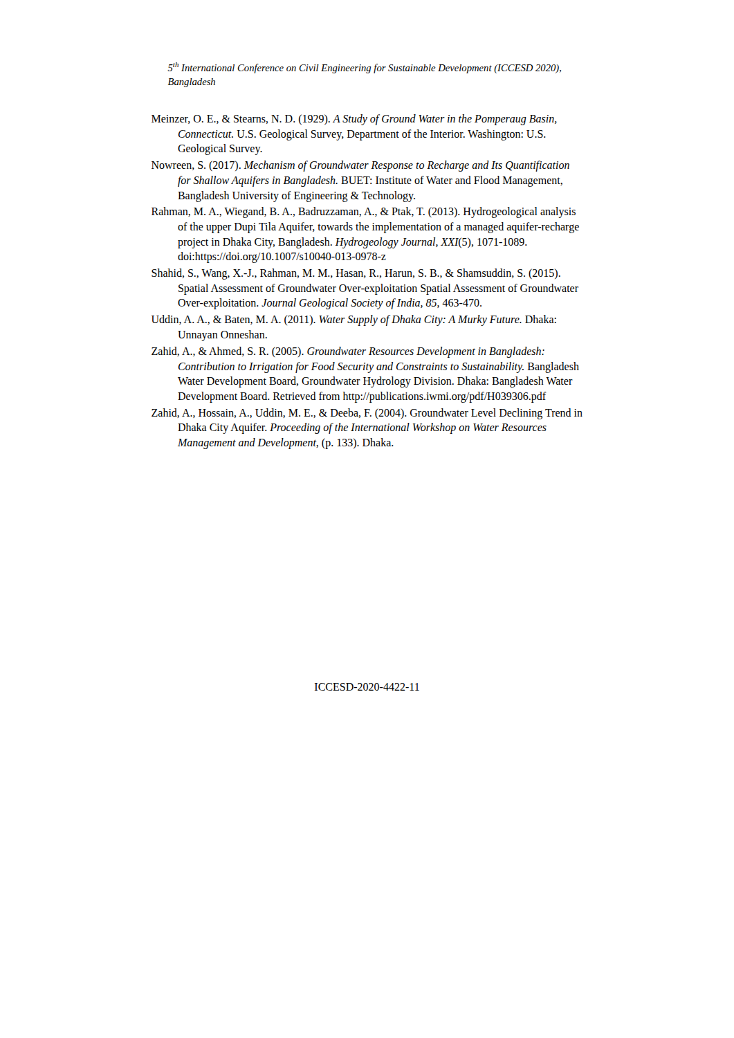5th International Conference on Civil Engineering for Sustainable Development (ICCESD 2020), Bangladesh
Meinzer, O. E., & Stearns, N. D. (1929). A Study of Ground Water in the Pomperaug Basin, Connecticut. U.S. Geological Survey, Department of the Interior. Washington: U.S. Geological Survey.
Nowreen, S. (2017). Mechanism of Groundwater Response to Recharge and Its Quantification for Shallow Aquifers in Bangladesh. BUET: Institute of Water and Flood Management, Bangladesh University of Engineering & Technology.
Rahman, M. A., Wiegand, B. A., Badruzzaman, A., & Ptak, T. (2013). Hydrogeological analysis of the upper Dupi Tila Aquifer, towards the implementation of a managed aquifer-recharge project in Dhaka City, Bangladesh. Hydrogeology Journal, XXI(5), 1071-1089. doi:https://doi.org/10.1007/s10040-013-0978-z
Shahid, S., Wang, X.-J., Rahman, M. M., Hasan, R., Harun, S. B., & Shamsuddin, S. (2015). Spatial Assessment of Groundwater Over-exploitation Spatial Assessment of Groundwater Over-exploitation. Journal Geological Society of India, 85, 463-470.
Uddin, A. A., & Baten, M. A. (2011). Water Supply of Dhaka City: A Murky Future. Dhaka: Unnayan Onneshan.
Zahid, A., & Ahmed, S. R. (2005). Groundwater Resources Development in Bangladesh: Contribution to Irrigation for Food Security and Constraints to Sustainability. Bangladesh Water Development Board, Groundwater Hydrology Division. Dhaka: Bangladesh Water Development Board. Retrieved from http://publications.iwmi.org/pdf/H039306.pdf
Zahid, A., Hossain, A., Uddin, M. E., & Deeba, F. (2004). Groundwater Level Declining Trend in Dhaka City Aquifer. Proceeding of the International Workshop on Water Resources Management and Development, (p. 133). Dhaka.
ICCESD-2020-4422-11